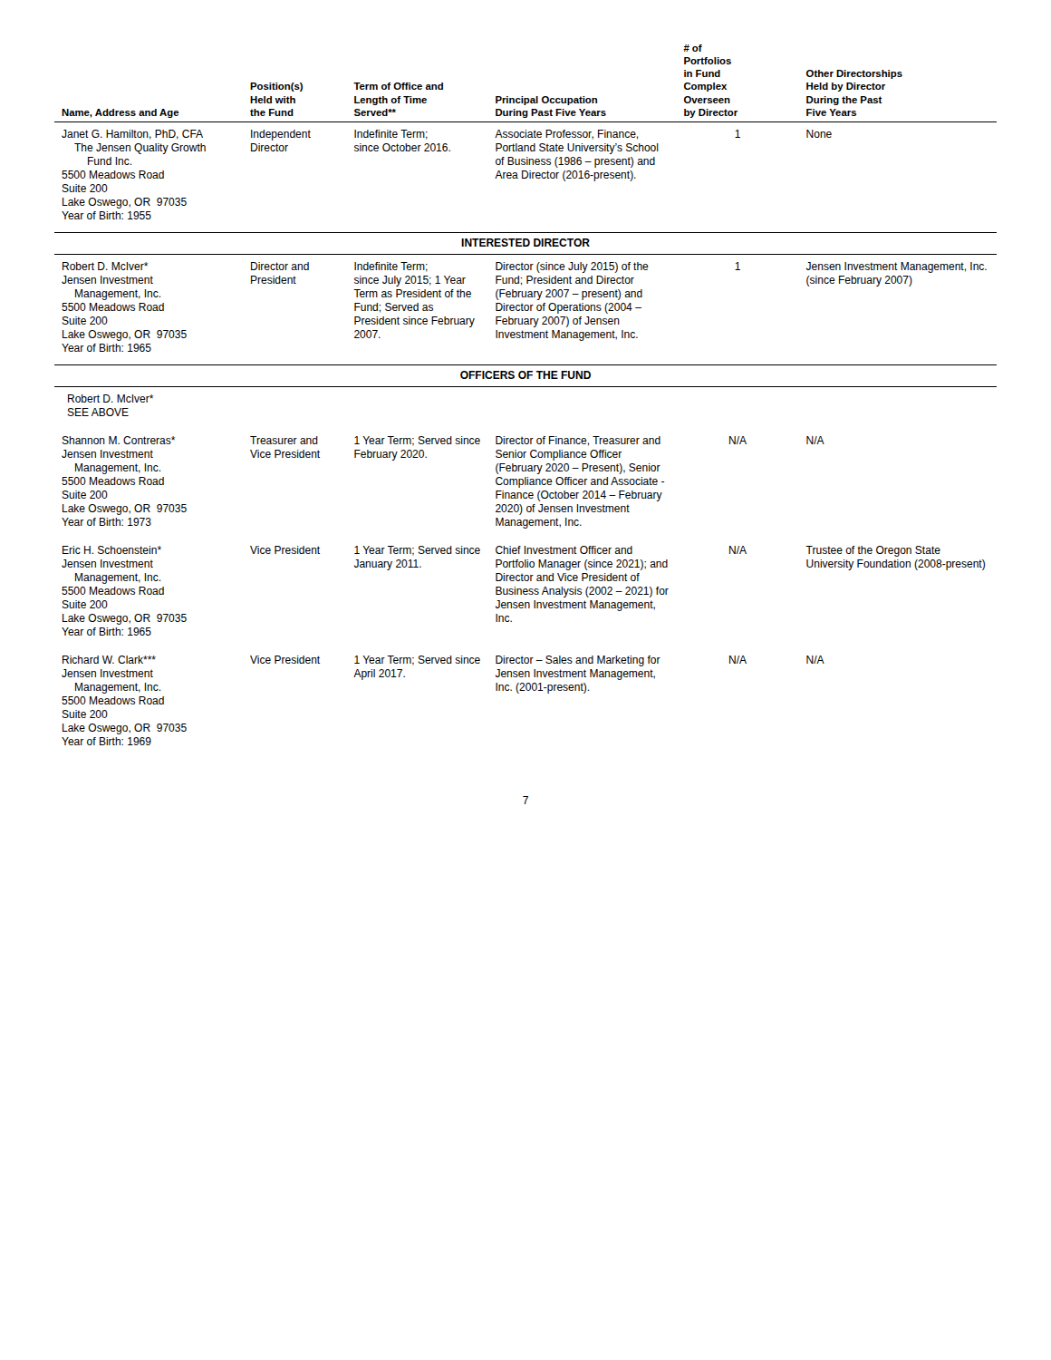| Name, Address and Age | Position(s) Held with the Fund | Term of Office and Length of Time Served** | Principal Occupation During Past Five Years | # of Portfolios in Fund Complex Overseen by Director | Other Directorships Held by Director During the Past Five Years |
| --- | --- | --- | --- | --- | --- |
| Janet G. Hamilton, PhD, CFA The Jensen Quality Growth Fund Inc. 5500 Meadows Road Suite 200 Lake Oswego, OR 97035 Year of Birth: 1955 | Independent Director | Indefinite Term; since October 2016. | Associate Professor, Finance, Portland State University’s School of Business (1986 – present) and Area Director (2016-present). | 1 | None |
| INTERESTED DIRECTOR |
| Robert D. McIver* Jensen Investment Management, Inc. 5500 Meadows Road Suite 200 Lake Oswego, OR 97035 Year of Birth: 1965 | Director and President | Indefinite Term; since July 2015; 1 Year Term as President of the Fund; Served as President since February 2007. | Director (since July 2015) of the Fund; President and Director (February 2007 – present) and Director of Operations (2004 – February 2007) of Jensen Investment Management, Inc. | 1 | Jensen Investment Management, Inc. (since February 2007) |
| OFFICERS OF THE FUND |
| Robert D. McIver* SEE ABOVE | | | | | |
| Shannon M. Contreras* Jensen Investment Management, Inc. 5500 Meadows Road Suite 200 Lake Oswego, OR 97035 Year of Birth: 1973 | Treasurer and Vice President | 1 Year Term; Served since February 2020. | Director of Finance, Treasurer and Senior Compliance Officer (February 2020 – Present), Senior Compliance Officer and Associate - Finance (October 2014 – February 2020) of Jensen Investment Management, Inc. | N/A | N/A |
| Eric H. Schoenstein* Jensen Investment Management, Inc. 5500 Meadows Road Suite 200 Lake Oswego, OR 97035 Year of Birth: 1965 | Vice President | 1 Year Term; Served since January 2011. | Chief Investment Officer and Portfolio Manager (since 2021); and Director and Vice President of Business Analysis (2002 – 2021) for Jensen Investment Management, Inc. | N/A | Trustee of the Oregon State University Foundation (2008-present) |
| Richard W. Clark*** Jensen Investment Management, Inc. 5500 Meadows Road Suite 200 Lake Oswego, OR 97035 Year of Birth: 1969 | Vice President | 1 Year Term; Served since April 2017. | Director – Sales and Marketing for Jensen Investment Management, Inc. (2001-present). | N/A | N/A |
7